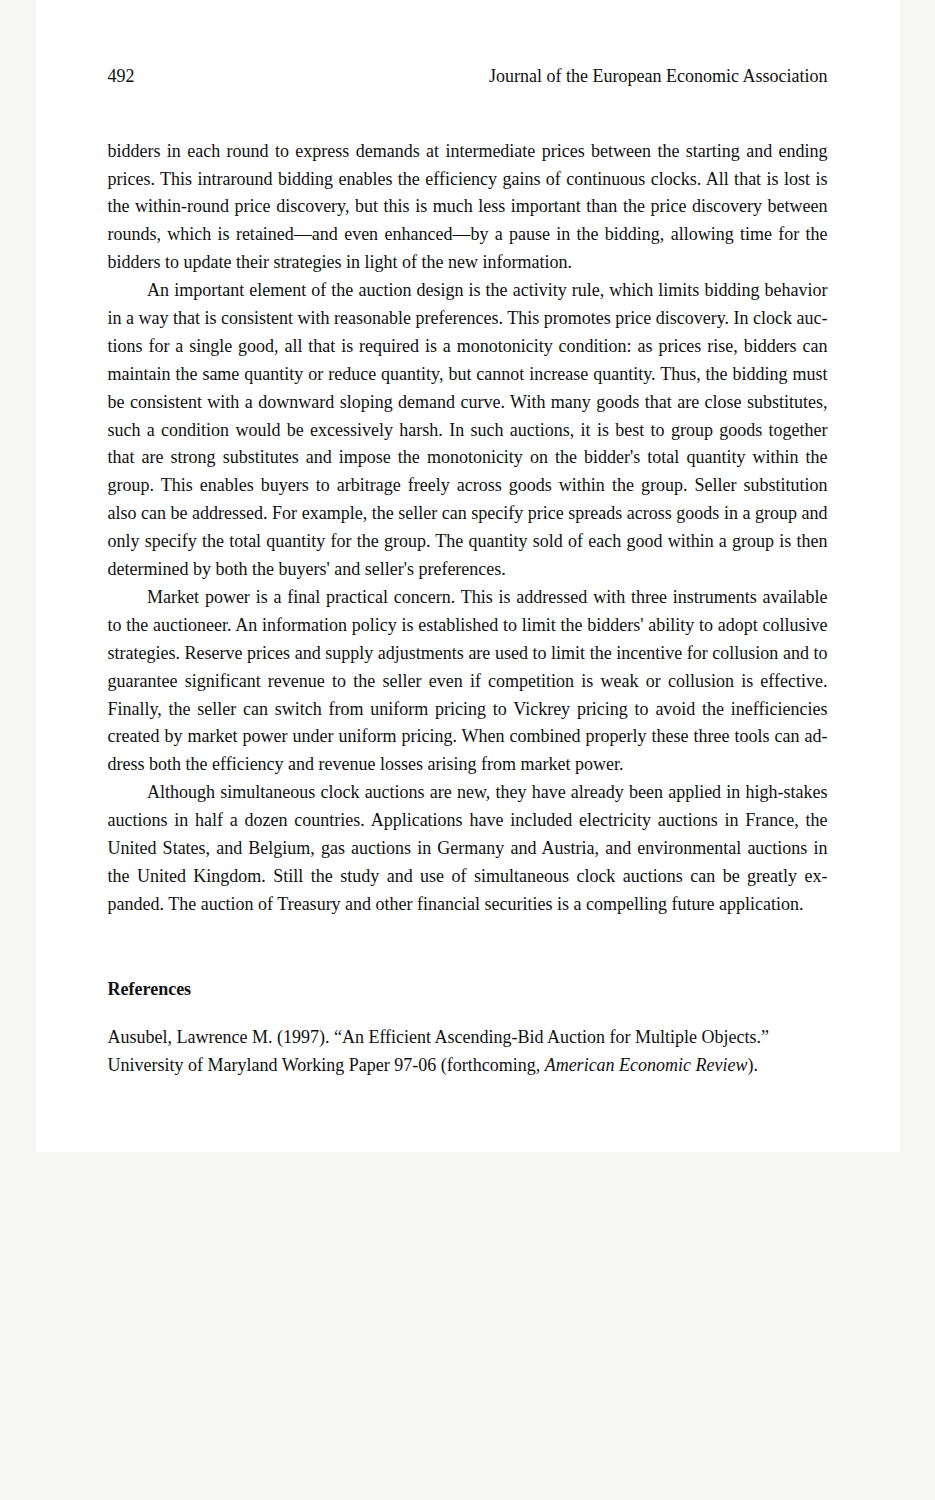492 Journal of the European Economic Association
bidders in each round to express demands at intermediate prices between the starting and ending prices. This intraround bidding enables the efficiency gains of continuous clocks. All that is lost is the within-round price discovery, but this is much less important than the price discovery between rounds, which is retained—and even enhanced—by a pause in the bidding, allowing time for the bidders to update their strategies in light of the new information.
An important element of the auction design is the activity rule, which limits bidding behavior in a way that is consistent with reasonable preferences. This promotes price discovery. In clock auctions for a single good, all that is required is a monotonicity condition: as prices rise, bidders can maintain the same quantity or reduce quantity, but cannot increase quantity. Thus, the bidding must be consistent with a downward sloping demand curve. With many goods that are close substitutes, such a condition would be excessively harsh. In such auctions, it is best to group goods together that are strong substitutes and impose the monotonicity on the bidder's total quantity within the group. This enables buyers to arbitrage freely across goods within the group. Seller substitution also can be addressed. For example, the seller can specify price spreads across goods in a group and only specify the total quantity for the group. The quantity sold of each good within a group is then determined by both the buyers' and seller's preferences.
Market power is a final practical concern. This is addressed with three instruments available to the auctioneer. An information policy is established to limit the bidders' ability to adopt collusive strategies. Reserve prices and supply adjustments are used to limit the incentive for collusion and to guarantee significant revenue to the seller even if competition is weak or collusion is effective. Finally, the seller can switch from uniform pricing to Vickrey pricing to avoid the inefficiencies created by market power under uniform pricing. When combined properly these three tools can address both the efficiency and revenue losses arising from market power.
Although simultaneous clock auctions are new, they have already been applied in high-stakes auctions in half a dozen countries. Applications have included electricity auctions in France, the United States, and Belgium, gas auctions in Germany and Austria, and environmental auctions in the United Kingdom. Still the study and use of simultaneous clock auctions can be greatly expanded. The auction of Treasury and other financial securities is a compelling future application.
References
Ausubel, Lawrence M. (1997). “An Efficient Ascending-Bid Auction for Multiple Objects.” University of Maryland Working Paper 97-06 (forthcoming, American Economic Review).